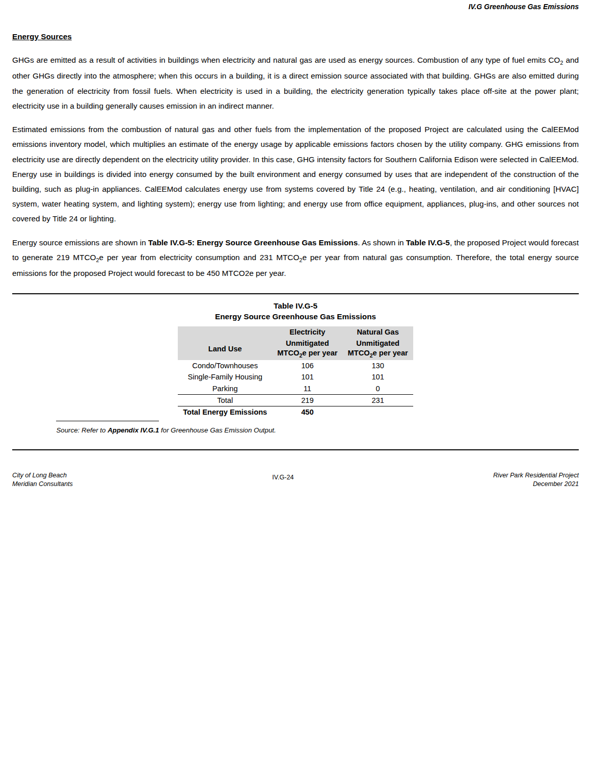IV.G Greenhouse Gas Emissions
Energy Sources
GHGs are emitted as a result of activities in buildings when electricity and natural gas are used as energy sources. Combustion of any type of fuel emits CO2 and other GHGs directly into the atmosphere; when this occurs in a building, it is a direct emission source associated with that building. GHGs are also emitted during the generation of electricity from fossil fuels. When electricity is used in a building, the electricity generation typically takes place off-site at the power plant; electricity use in a building generally causes emission in an indirect manner.
Estimated emissions from the combustion of natural gas and other fuels from the implementation of the proposed Project are calculated using the CalEEMod emissions inventory model, which multiplies an estimate of the energy usage by applicable emissions factors chosen by the utility company. GHG emissions from electricity use are directly dependent on the electricity utility provider. In this case, GHG intensity factors for Southern California Edison were selected in CalEEMod. Energy use in buildings is divided into energy consumed by the built environment and energy consumed by uses that are independent of the construction of the building, such as plug-in appliances. CalEEMod calculates energy use from systems covered by Title 24 (e.g., heating, ventilation, and air conditioning [HVAC] system, water heating system, and lighting system); energy use from lighting; and energy use from office equipment, appliances, plug-ins, and other sources not covered by Title 24 or lighting.
Energy source emissions are shown in Table IV.G-5: Energy Source Greenhouse Gas Emissions. As shown in Table IV.G-5, the proposed Project would forecast to generate 219 MTCO2e per year from electricity consumption and 231 MTCO2e per year from natural gas consumption. Therefore, the total energy source emissions for the proposed Project would forecast to be 450 MTCO2e per year.
Table IV.G-5
Energy Source Greenhouse Gas Emissions
| | Electricity | Natural Gas |
| --- | --- | --- |
| Land Use | Unmitigated MTCO 2 e per year | Unmitigated MTCO 2 e per year |
| Condo/Townhouses | 106 | 130 |
| Single-Family Housing | 101 | 101 |
| Parking | 11 | 0 |
| Total | 219 | 231 |
| Total Energy Emissions | 450 | |
Source: Refer to Appendix IV.G.1 for Greenhouse Gas Emission Output.
City of Long Beach
Meridian Consultants
IV.G-24
River Park Residential Project
December 2021